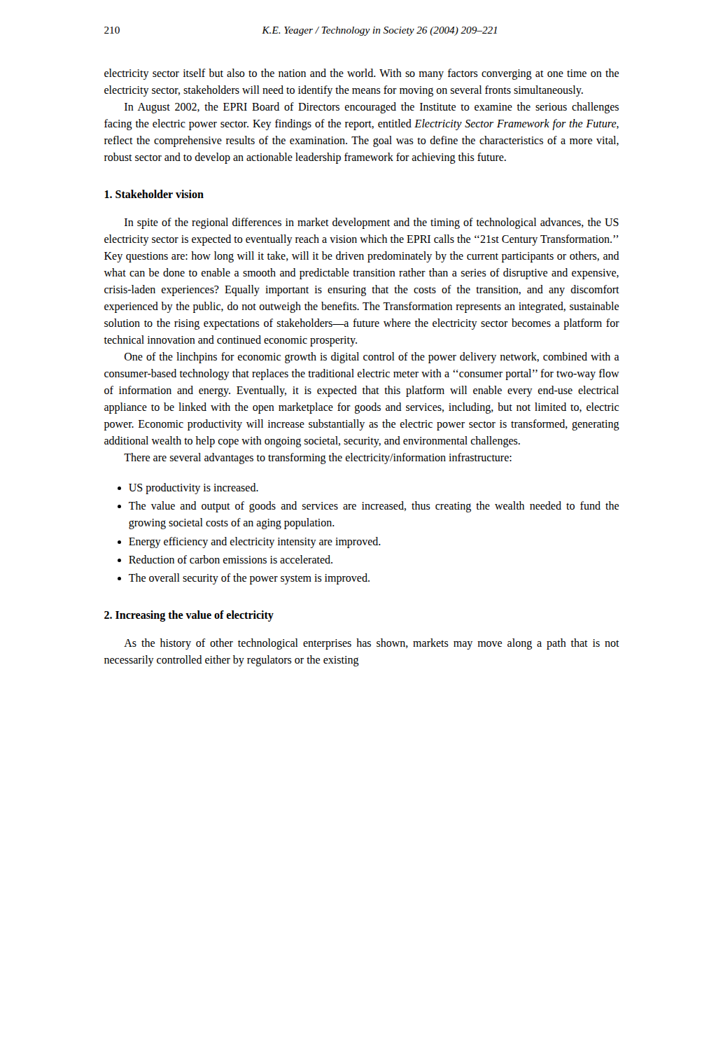210 K.E. Yeager / Technology in Society 26 (2004) 209–221
electricity sector itself but also to the nation and the world. With so many factors converging at one time on the electricity sector, stakeholders will need to identify the means for moving on several fronts simultaneously.
In August 2002, the EPRI Board of Directors encouraged the Institute to examine the serious challenges facing the electric power sector. Key findings of the report, entitled Electricity Sector Framework for the Future, reflect the comprehensive results of the examination. The goal was to define the characteristics of a more vital, robust sector and to develop an actionable leadership framework for achieving this future.
1. Stakeholder vision
In spite of the regional differences in market development and the timing of technological advances, the US electricity sector is expected to eventually reach a vision which the EPRI calls the ‘‘21st Century Transformation.’’ Key questions are: how long will it take, will it be driven predominately by the current participants or others, and what can be done to enable a smooth and predictable transition rather than a series of disruptive and expensive, crisis-laden experiences? Equally important is ensuring that the costs of the transition, and any discomfort experienced by the public, do not outweigh the benefits. The Transformation represents an integrated, sustainable solution to the rising expectations of stakeholders—a future where the electricity sector becomes a platform for technical innovation and continued economic prosperity.
One of the linchpins for economic growth is digital control of the power delivery network, combined with a consumer-based technology that replaces the traditional electric meter with a ‘‘consumer portal’’ for two-way flow of information and energy. Eventually, it is expected that this platform will enable every end-use electrical appliance to be linked with the open marketplace for goods and services, including, but not limited to, electric power. Economic productivity will increase substantially as the electric power sector is transformed, generating additional wealth to help cope with ongoing societal, security, and environmental challenges.
There are several advantages to transforming the electricity/information infrastructure:
US productivity is increased.
The value and output of goods and services are increased, thus creating the wealth needed to fund the growing societal costs of an aging population.
Energy efficiency and electricity intensity are improved.
Reduction of carbon emissions is accelerated.
The overall security of the power system is improved.
2. Increasing the value of electricity
As the history of other technological enterprises has shown, markets may move along a path that is not necessarily controlled either by regulators or the existing